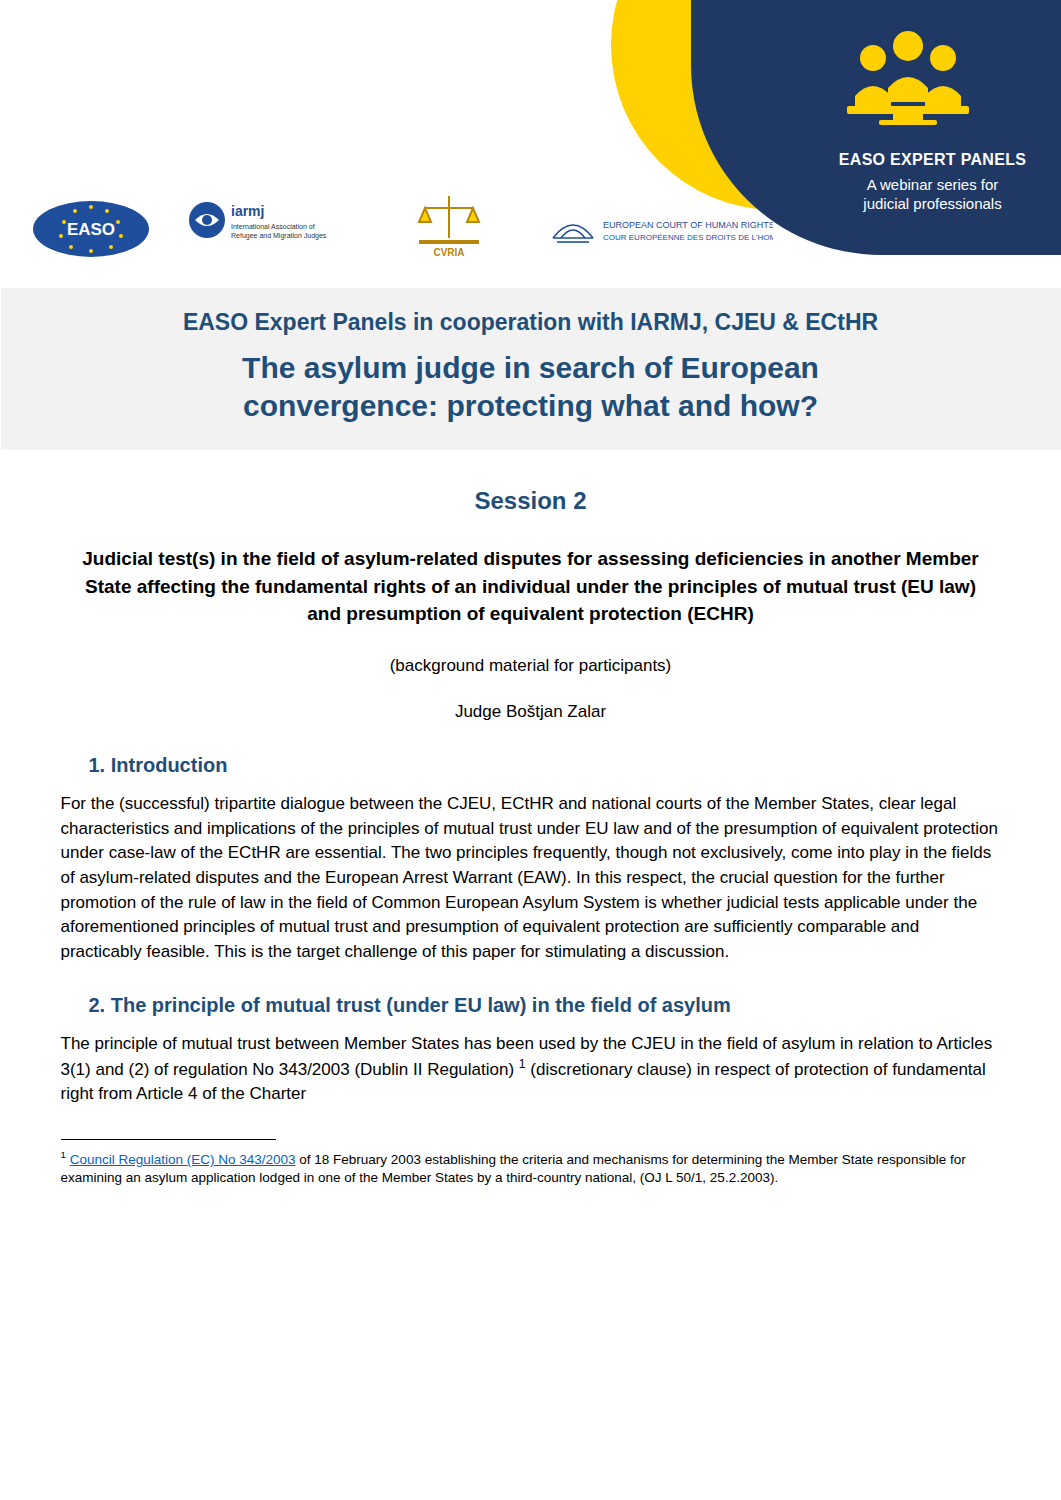EASO EXPERT PANELS
A webinar series for
judicial professionals
EASO iarmj International Association of Refugee and Migration Judges CVRIA EUROPEAN COURT OF HUMAN RIGHTS COUR EUROPÉENNE DES DROITS DE L'HOMME
EASO Expert Panels in cooperation with IARMJ, CJEU & ECtHR
The asylum judge in search of European
convergence: protecting what and how?
Session 2
Judicial test(s) in the field of asylum-related disputes for assessing deficiencies in another Member State affecting the fundamental rights of an individual under the principles of mutual trust (EU law) and presumption of equivalent protection (ECHR)
(background material for participants)
Judge Boštjan Zalar
1. Introduction
For the (successful) tripartite dialogue between the CJEU, ECtHR and national courts of the Member States, clear legal characteristics and implications of the principles of mutual trust under EU law and of the presumption of equivalent protection under case-law of the ECtHR are essential. The two principles frequently, though not exclusively, come into play in the fields of asylum-related disputes and the European Arrest Warrant (EAW). In this respect, the crucial question for the further promotion of the rule of law in the field of Common European Asylum System is whether judicial tests applicable under the aforementioned principles of mutual trust and presumption of equivalent protection are sufficiently comparable and practicably feasible. This is the target challenge of this paper for stimulating a discussion.
2. The principle of mutual trust (under EU law) in the field of asylum
The principle of mutual trust between Member States has been used by the CJEU in the field of asylum in relation to Articles 3(1) and (2) of regulation No 343/2003 (Dublin II Regulation) 1 (discretionary clause) in respect of protection of fundamental right from Article 4 of the Charter
1 Council Regulation (EC) No 343/2003 of 18 February 2003 establishing the criteria and mechanisms for determining the Member State responsible for examining an asylum application lodged in one of the Member States by a third-country national, (OJ L 50/1, 25.2.2003).